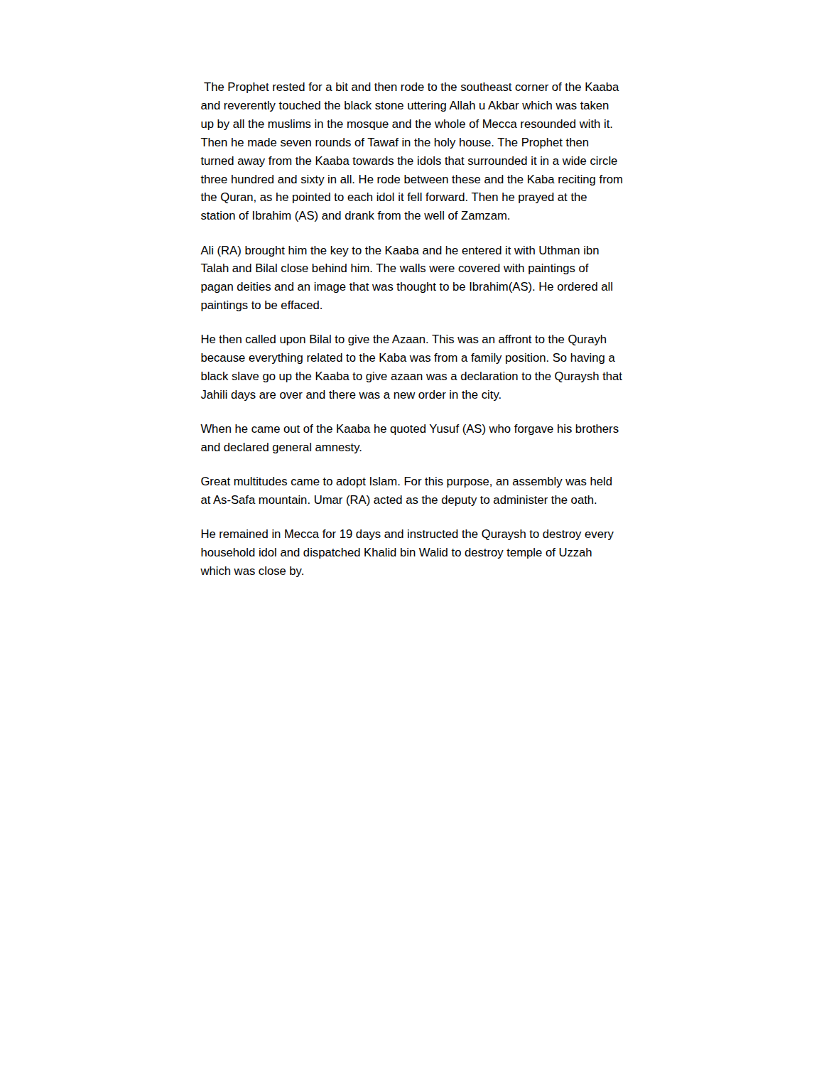The Prophet rested for a bit and then rode to the southeast corner of the Kaaba and reverently touched the black stone uttering Allah u Akbar which was taken up by all the muslims in the mosque and the whole of Mecca resounded with it. Then he made seven rounds of Tawaf in the holy house. The Prophet then turned away from the Kaaba towards the idols that surrounded it in a wide circle three hundred and sixty in all. He rode between these and the Kaba reciting from the Quran, as he pointed to each idol it fell forward. Then he prayed at the station of Ibrahim (AS) and drank from the well of Zamzam.
Ali (RA) brought him the key to the Kaaba and he entered it with Uthman ibn Talah and Bilal close behind him. The walls were covered with paintings of pagan deities and an image that was thought to be Ibrahim(AS). He ordered all paintings to be effaced.
He then called upon Bilal to give the Azaan. This was an affront to the Qurayh because everything related to the Kaba was from a family position. So having a black slave go up the Kaaba to give azaan was a declaration to the Quraysh that Jahili days are over and there was a new order in the city.
When he came out of the Kaaba he quoted Yusuf (AS) who forgave his brothers and declared general amnesty.
Great multitudes came to adopt Islam. For this purpose, an assembly was held at As-Safa mountain. Umar (RA) acted as the deputy to administer the oath.
He remained in Mecca for 19 days and instructed the Quraysh to destroy every household idol and dispatched Khalid bin Walid to destroy temple of Uzzah which was close by.